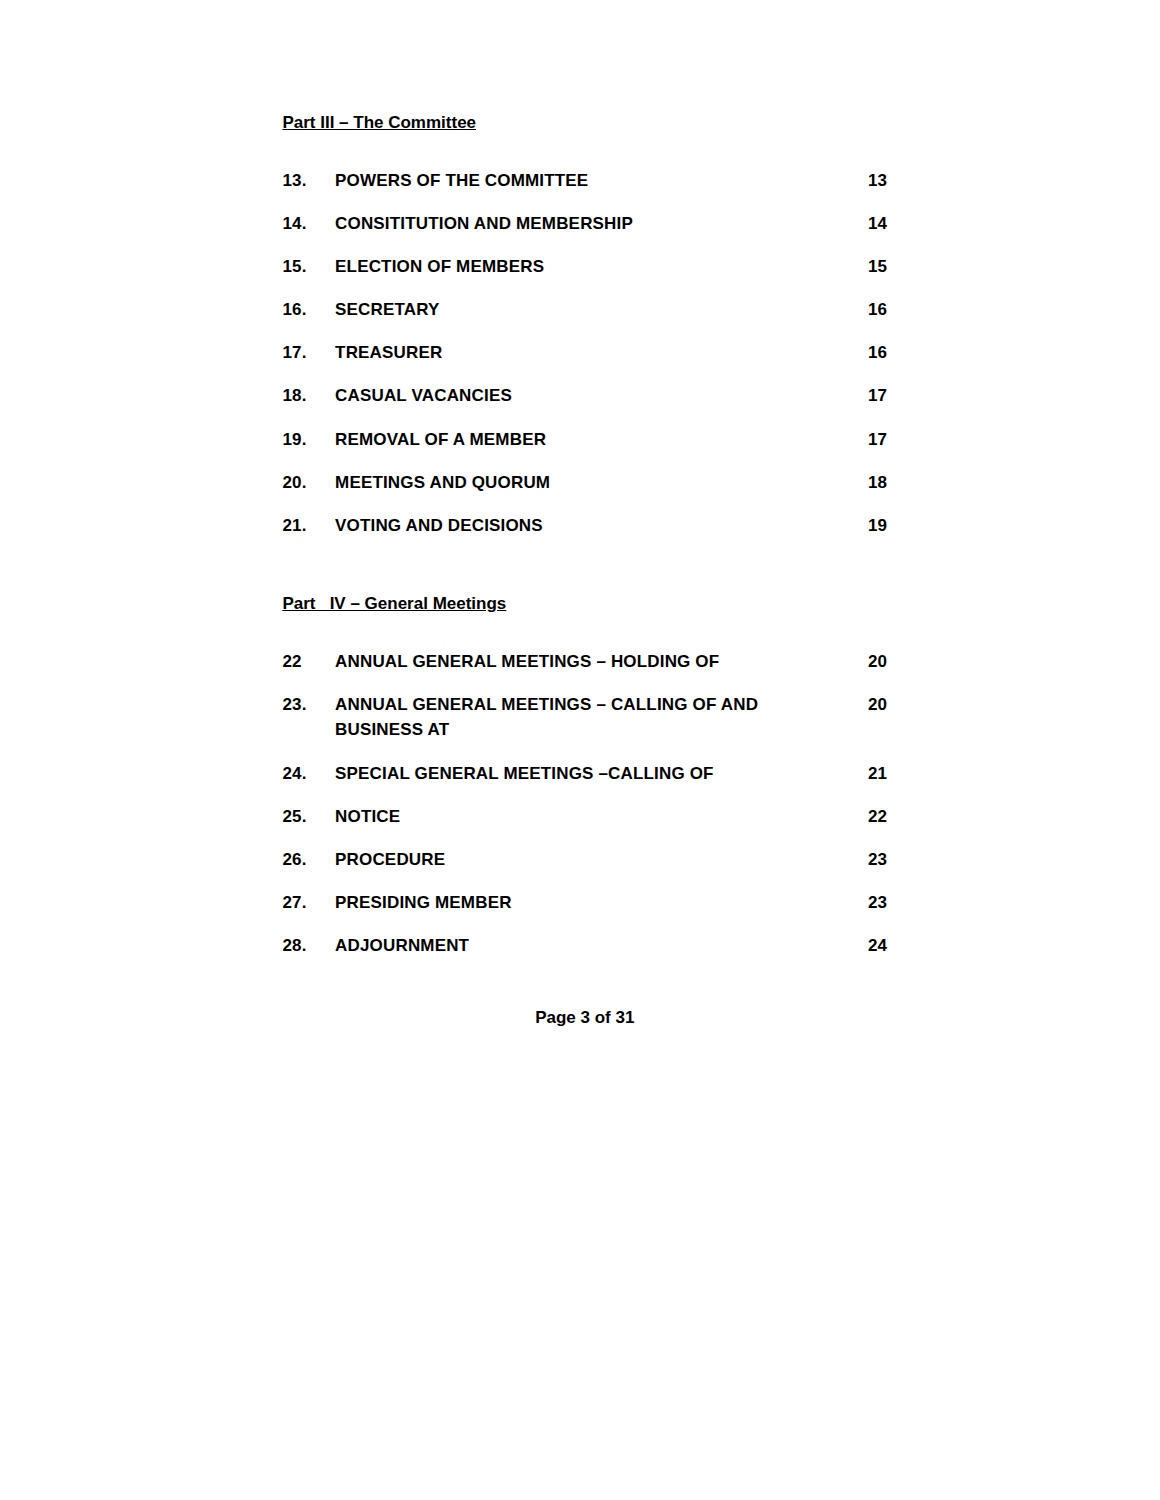Part III – The Committee
| 13. | POWERS OF THE COMMITTEE | 13 |
| 14. | CONSITITUTION AND MEMBERSHIP | 14 |
| 15. | ELECTION OF MEMBERS | 15 |
| 16. | SECRETARY | 16 |
| 17. | TREASURER | 16 |
| 18. | CASUAL VACANCIES | 17 |
| 19. | REMOVAL OF A MEMBER | 17 |
| 20. | MEETINGS AND QUORUM | 18 |
| 21. | VOTING AND DECISIONS | 19 |
Part IV – General Meetings
| 22 | ANNUAL GENERAL MEETINGS – HOLDING OF | 20 |
| 23. | ANNUAL GENERAL MEETINGS – CALLING OF AND BUSINESS AT | 20 |
| 24. | SPECIAL GENERAL MEETINGS –CALLING OF | 21 |
| 25. | NOTICE | 22 |
| 26. | PROCEDURE | 23 |
| 27. | PRESIDING MEMBER | 23 |
| 28. | ADJOURNMENT | 24 |
Page 3 of 31